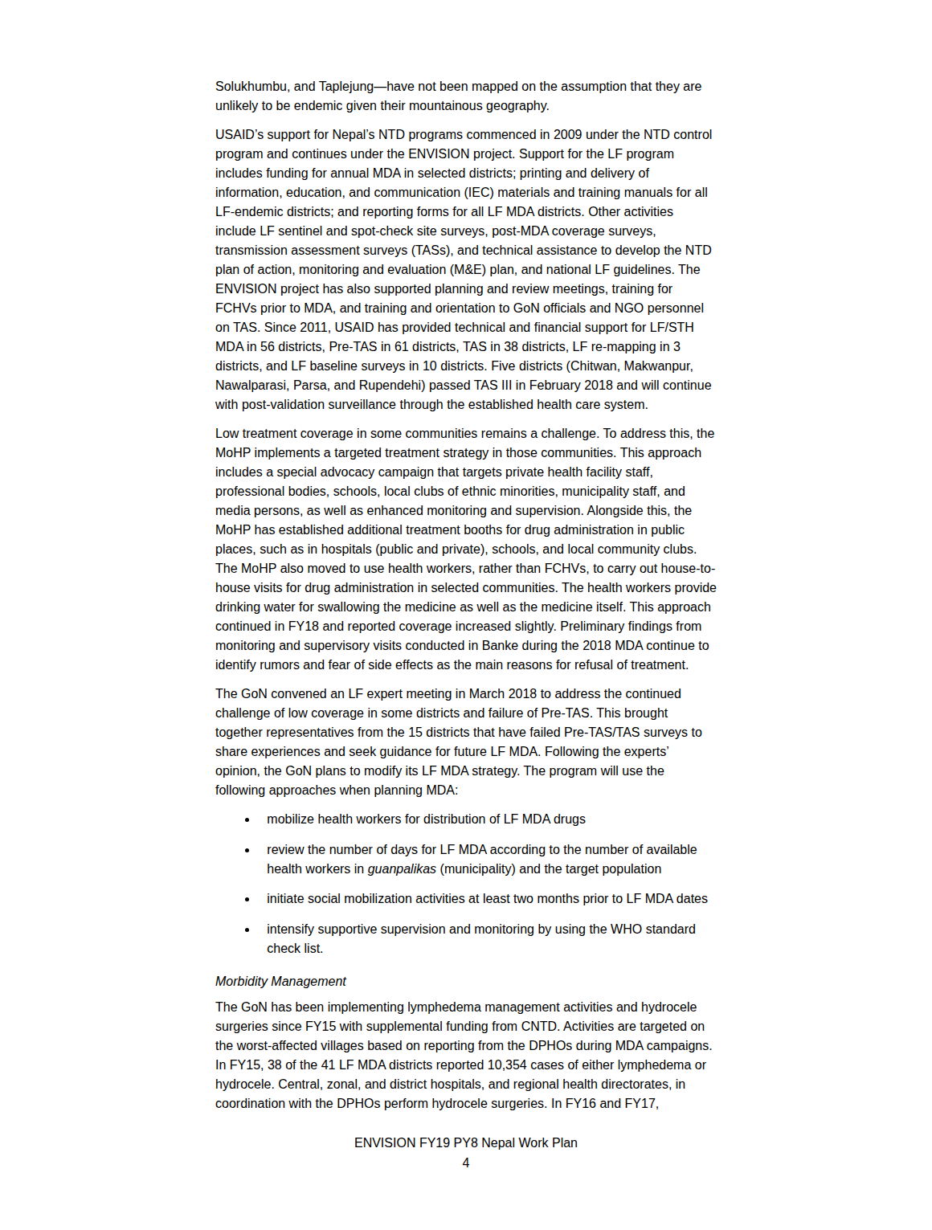Solukhumbu, and Taplejung—have not been mapped on the assumption that they are unlikely to be endemic given their mountainous geography.
USAID’s support for Nepal’s NTD programs commenced in 2009 under the NTD control program and continues under the ENVISION project. Support for the LF program includes funding for annual MDA in selected districts; printing and delivery of information, education, and communication (IEC) materials and training manuals for all LF-endemic districts; and reporting forms for all LF MDA districts. Other activities include LF sentinel and spot-check site surveys, post-MDA coverage surveys, transmission assessment surveys (TASs), and technical assistance to develop the NTD plan of action, monitoring and evaluation (M&E) plan, and national LF guidelines. The ENVISION project has also supported planning and review meetings, training for FCHVs prior to MDA, and training and orientation to GoN officials and NGO personnel on TAS. Since 2011, USAID has provided technical and financial support for LF/STH MDA in 56 districts, Pre-TAS in 61 districts, TAS in 38 districts, LF re-mapping in 3 districts, and LF baseline surveys in 10 districts. Five districts (Chitwan, Makwanpur, Nawalparasi, Parsa, and Rupendehi) passed TAS III in February 2018 and will continue with post-validation surveillance through the established health care system.
Low treatment coverage in some communities remains a challenge. To address this, the MoHP implements a targeted treatment strategy in those communities. This approach includes a special advocacy campaign that targets private health facility staff, professional bodies, schools, local clubs of ethnic minorities, municipality staff, and media persons, as well as enhanced monitoring and supervision. Alongside this, the MoHP has established additional treatment booths for drug administration in public places, such as in hospitals (public and private), schools, and local community clubs. The MoHP also moved to use health workers, rather than FCHVs, to carry out house-to-house visits for drug administration in selected communities. The health workers provide drinking water for swallowing the medicine as well as the medicine itself. This approach continued in FY18 and reported coverage increased slightly. Preliminary findings from monitoring and supervisory visits conducted in Banke during the 2018 MDA continue to identify rumors and fear of side effects as the main reasons for refusal of treatment.
The GoN convened an LF expert meeting in March 2018 to address the continued challenge of low coverage in some districts and failure of Pre-TAS. This brought together representatives from the 15 districts that have failed Pre-TAS/TAS surveys to share experiences and seek guidance for future LF MDA. Following the experts’ opinion, the GoN plans to modify its LF MDA strategy. The program will use the following approaches when planning MDA:
mobilize health workers for distribution of LF MDA drugs
review the number of days for LF MDA according to the number of available health workers in guanpalikas (municipality) and the target population
initiate social mobilization activities at least two months prior to LF MDA dates
intensify supportive supervision and monitoring by using the WHO standard check list.
Morbidity Management
The GoN has been implementing lymphedema management activities and hydrocele surgeries since FY15 with supplemental funding from CNTD. Activities are targeted on the worst-affected villages based on reporting from the DPHOs during MDA campaigns. In FY15, 38 of the 41 LF MDA districts reported 10,354 cases of either lymphedema or hydrocele. Central, zonal, and district hospitals, and regional health directorates, in coordination with the DPHOs perform hydrocele surgeries. In FY16 and FY17,
ENVISION FY19 PY8 Nepal Work Plan
4